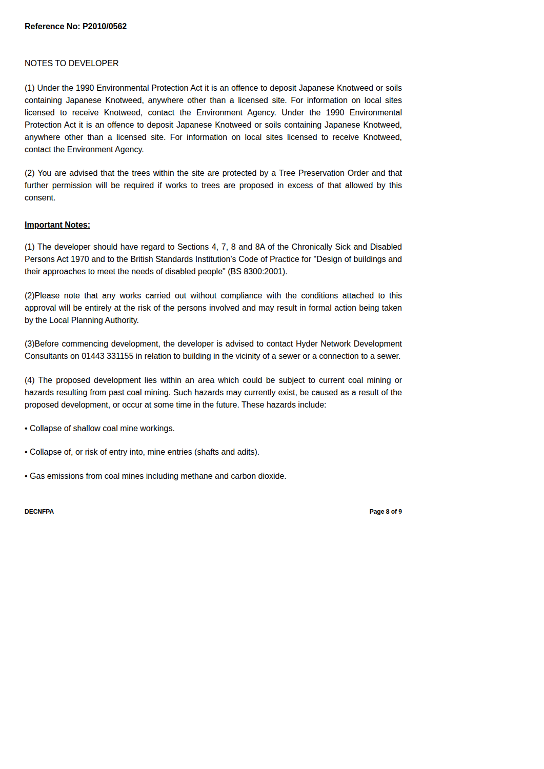Reference No: P2010/0562
NOTES TO DEVELOPER
(1) Under the 1990 Environmental Protection Act it is an offence to deposit Japanese Knotweed or soils containing Japanese Knotweed, anywhere other than a licensed site. For information on local sites licensed to receive Knotweed, contact the Environment Agency. Under the 1990 Environmental Protection Act it is an offence to deposit Japanese Knotweed or soils containing Japanese Knotweed, anywhere other than a licensed site. For information on local sites licensed to receive Knotweed, contact the Environment Agency.
(2) You are advised that the trees within the site are protected by a Tree Preservation Order and that further permission will be required if works to trees are proposed in excess of that allowed by this consent.
Important Notes:
(1) The developer should have regard to Sections 4, 7, 8 and 8A of the Chronically Sick and Disabled Persons Act 1970 and to the British Standards Institution’s Code of Practice for "Design of buildings and their approaches to meet the needs of disabled people" (BS 8300:2001).
(2)Please note that any works carried out without compliance with the conditions attached to this approval will be entirely at the risk of the persons involved and may result in formal action being taken by the Local Planning Authority.
(3)Before commencing development, the developer is advised to contact Hyder Network Development Consultants on 01443 331155 in relation to building in the vicinity of a sewer or a connection to a sewer.
(4) The proposed development lies within an area which could be subject to current coal mining or hazards resulting from past coal mining. Such hazards may currently exist, be caused as a result of the proposed development, or occur at some time in the future. These hazards include:
Collapse of shallow coal mine workings.
Collapse of, or risk of entry into, mine entries (shafts and adits).
Gas emissions from coal mines including methane and carbon dioxide.
DECNFPA Page 8 of 9